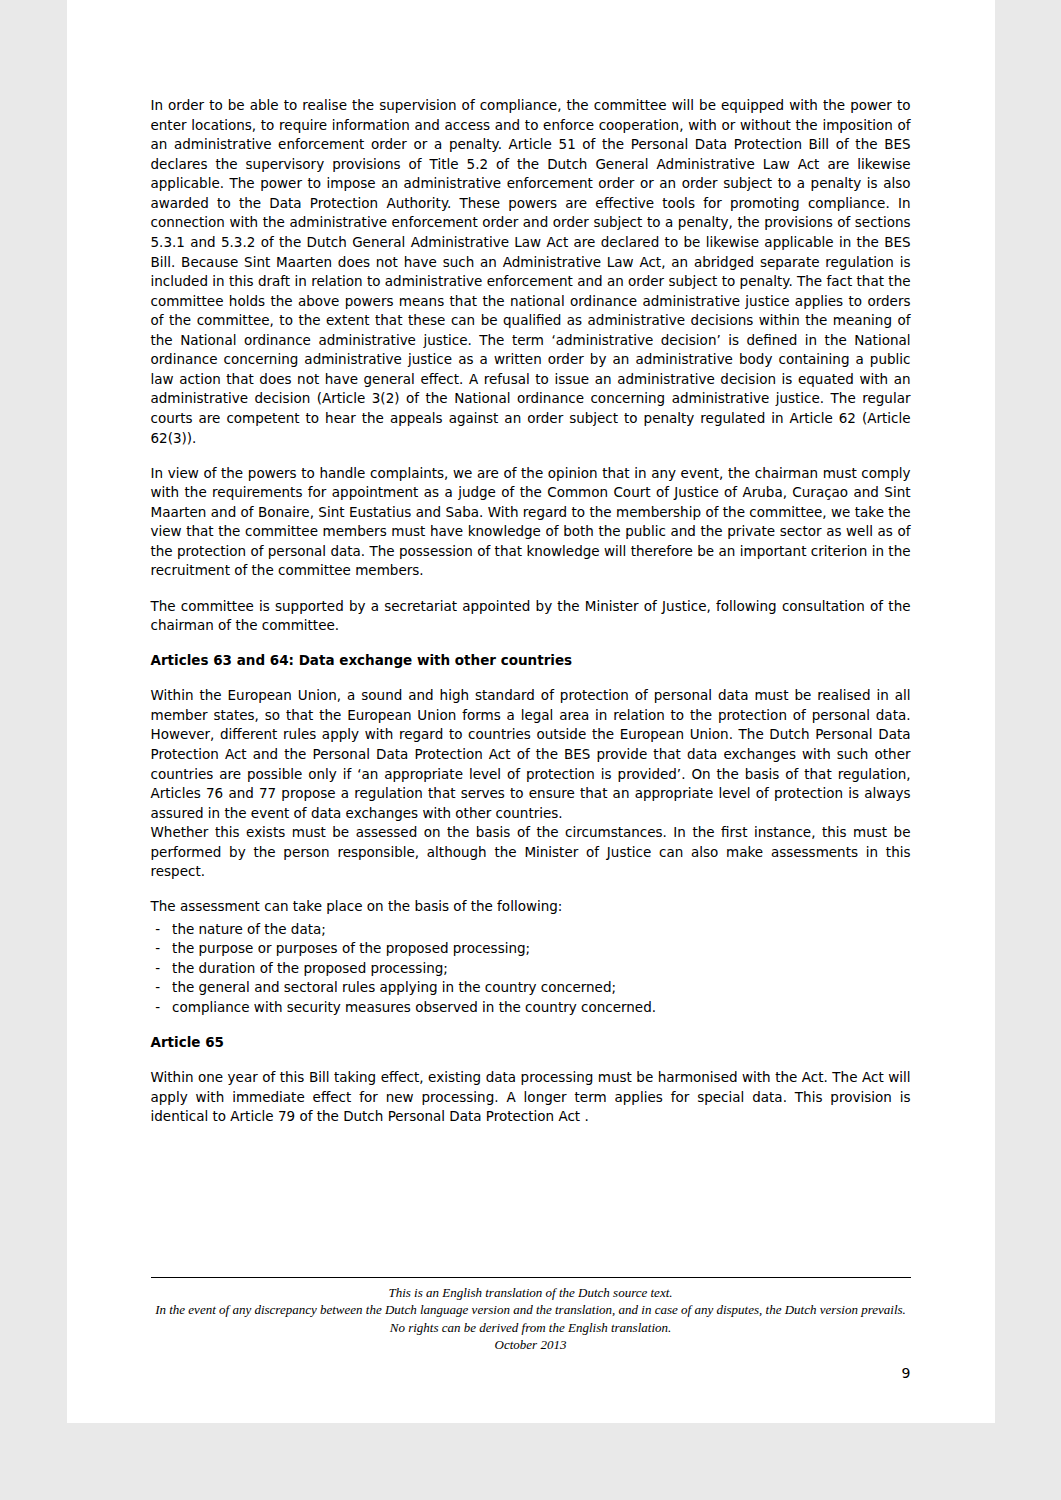In order to be able to realise the supervision of compliance, the committee will be equipped with the power to enter locations, to require information and access and to enforce cooperation, with or without the imposition of an administrative enforcement order or a penalty. Article 51 of the Personal Data Protection Bill of the BES declares the supervisory provisions of Title 5.2 of the Dutch General Administrative Law Act are likewise applicable. The power to impose an administrative enforcement order or an order subject to a penalty is also awarded to the Data Protection Authority. These powers are effective tools for promoting compliance. In connection with the administrative enforcement order and order subject to a penalty, the provisions of sections 5.3.1 and 5.3.2 of the Dutch General Administrative Law Act are declared to be likewise applicable in the BES Bill. Because Sint Maarten does not have such an Administrative Law Act, an abridged separate regulation is included in this draft in relation to administrative enforcement and an order subject to penalty. The fact that the committee holds the above powers means that the national ordinance administrative justice applies to orders of the committee, to the extent that these can be qualified as administrative decisions within the meaning of the National ordinance administrative justice. The term ‘administrative decision’ is defined in the National ordinance concerning administrative justice as a written order by an administrative body containing a public law action that does not have general effect. A refusal to issue an administrative decision is equated with an administrative decision (Article 3(2) of the National ordinance concerning administrative justice. The regular courts are competent to hear the appeals against an order subject to penalty regulated in Article 62 (Article 62(3)).
In view of the powers to handle complaints, we are of the opinion that in any event, the chairman must comply with the requirements for appointment as a judge of the Common Court of Justice of Aruba, Curaçao and Sint Maarten and of Bonaire, Sint Eustatius and Saba. With regard to the membership of the committee, we take the view that the committee members must have knowledge of both the public and the private sector as well as of the protection of personal data. The possession of that knowledge will therefore be an important criterion in the recruitment of the committee members.
The committee is supported by a secretariat appointed by the Minister of Justice, following consultation of the chairman of the committee.
Articles 63 and 64: Data exchange with other countries
Within the European Union, a sound and high standard of protection of personal data must be realised in all member states, so that the European Union forms a legal area in relation to the protection of personal data. However, different rules apply with regard to countries outside the European Union. The Dutch Personal Data Protection Act and the Personal Data Protection Act of the BES provide that data exchanges with such other countries are possible only if ‘an appropriate level of protection is provided’. On the basis of that regulation, Articles 76 and 77 propose a regulation that serves to ensure that an appropriate level of protection is always assured in the event of data exchanges with other countries.
Whether this exists must be assessed on the basis of the circumstances. In the first instance, this must be performed by the person responsible, although the Minister of Justice can also make assessments in this respect.
The assessment can take place on the basis of the following:
the nature of the data;
the purpose or purposes of the proposed processing;
the duration of the proposed processing;
the general and sectoral rules applying in the country concerned;
compliance with security measures observed in the country concerned.
Article 65
Within one year of this Bill taking effect, existing data processing must be harmonised with the Act. The Act will apply with immediate effect for new processing. A longer term applies for special data. This provision is identical to Article 79 of the Dutch Personal Data Protection Act .
This is an English translation of the Dutch source text.
In the event of any discrepancy between the Dutch language version and the translation, and in case of any disputes, the Dutch version prevails. No rights can be derived from the English translation.
October 2013
9